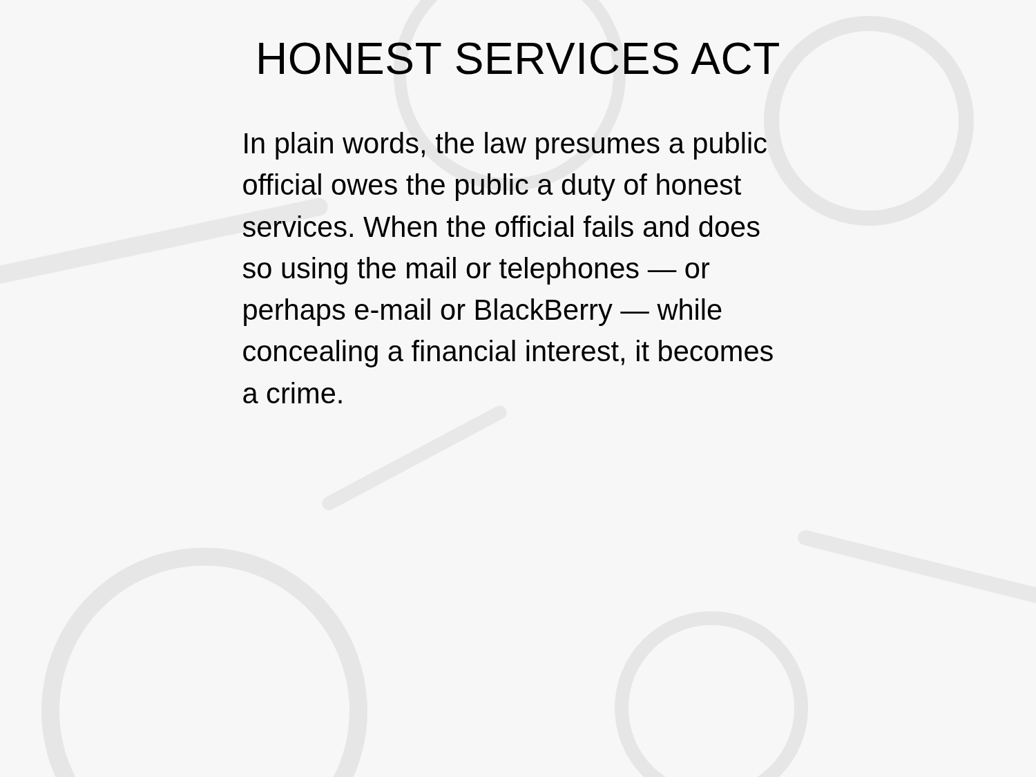HONEST SERVICES ACT
In plain words, the law presumes a public official owes the public a duty of honest services. When the official fails and does so using the mail or telephones — or perhaps e-mail or BlackBerry — while concealing a financial interest, it becomes a crime.